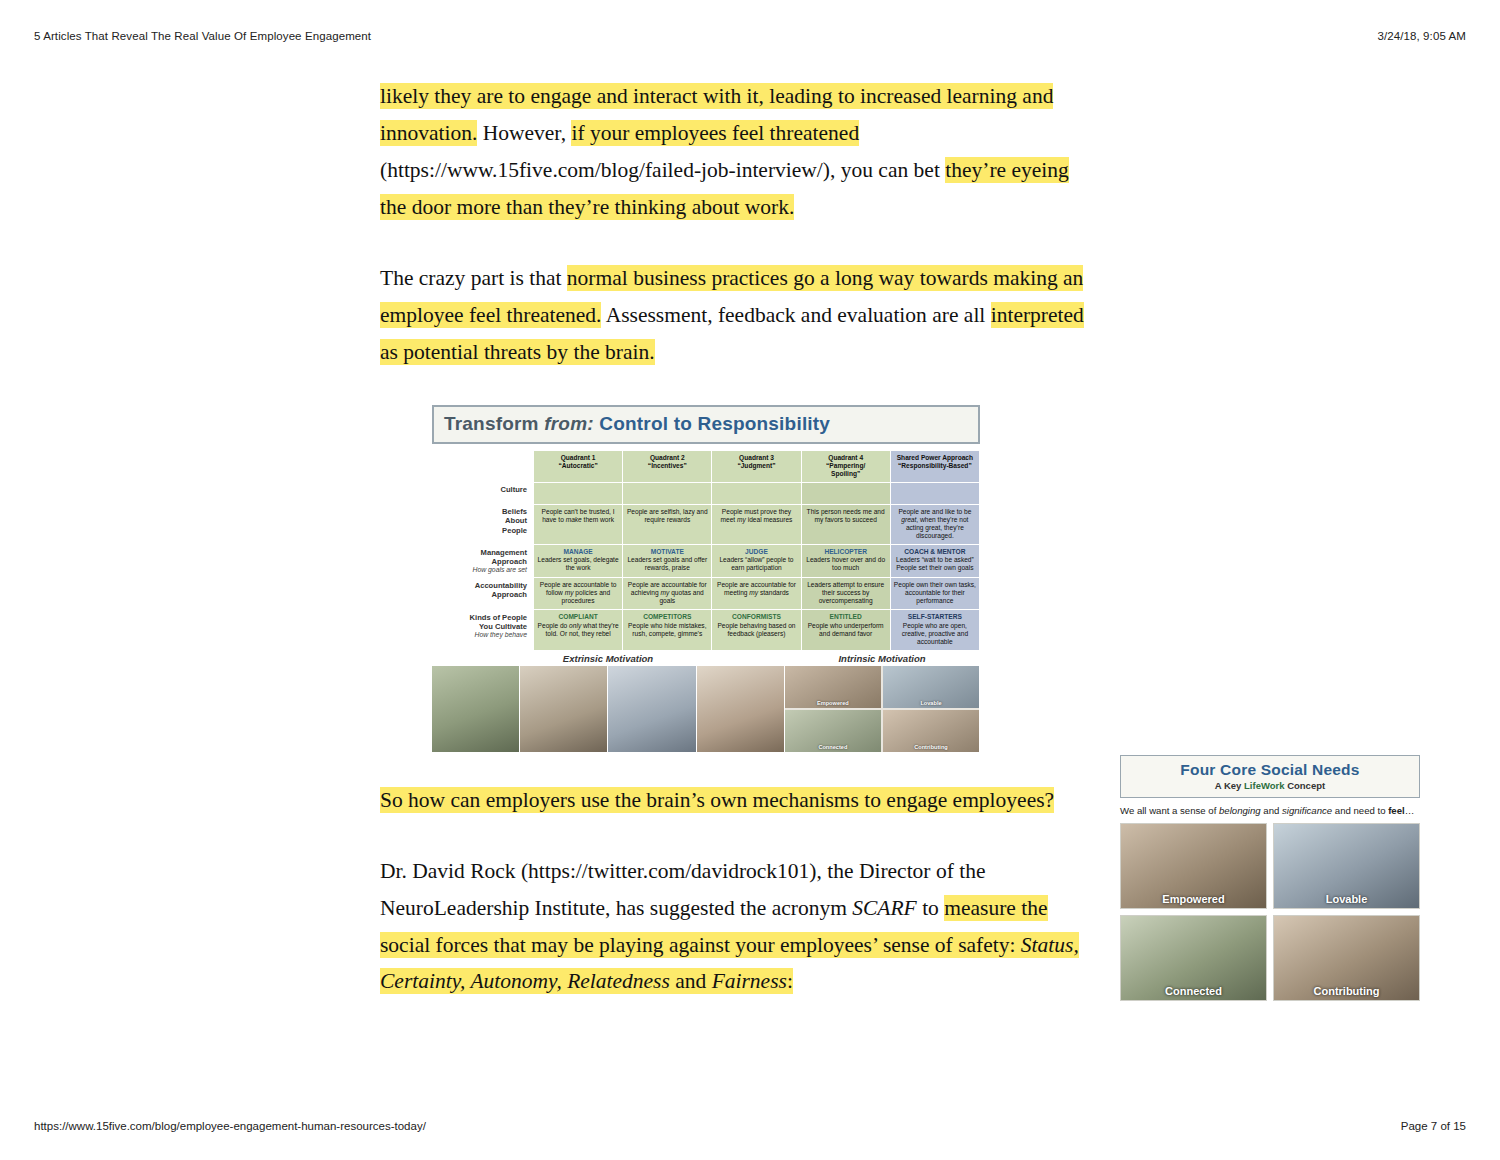5 Articles That Reveal The Real Value Of Employee Engagement
3/24/18, 9:05 AM
likely they are to engage and interact with it, leading to increased learning and innovation. However, if your employees feel threatened (https://www.15five.com/blog/failed-job-interview/), you can bet they’re eyeing the door more than they’re thinking about work.
The crazy part is that normal business practices go a long way towards making an employee feel threatened. Assessment, feedback and evaluation are all interpreted as potential threats by the brain.
Transform from: Control to Responsibility
| | Quadrant 1 “Autocratic” | Quadrant 2 “Incentives” | Quadrant 3 “Judgment” | Quadrant 4 “Pampering/ Spoiling” | Shared Power Approach “Responsibility-Based” |
| Culture | | | | | |
| Beliefs About People | People can’t be trusted, I have to make them work | People are selfish, lazy and require rewards | People must prove they meet my ideal measures | This person needs me and my favors to succeed | People are and like to be great , when they’re not acting great, they’re discouraged. |
| Management Approach How goals are set | MANAGE Leaders set goals, delegate the work | MOTIVATE Leaders set goals and offer rewards, praise | JUDGE Leaders “allow” people to earn participation | HELICOPTER Leaders hover over and do too much | COACH & MENTOR Leaders “wait to be asked” People set their own goals |
| Accountability Approach | People are accountable to follow my policies and procedures | People are accountable for achieving my quotas and goals | People are accountable for meeting my standards | Leaders attempt to ensure their success by overcompensating | People own their own tasks, accountable for their performance |
| Kinds of People You Cultivate How they behave | COMPLIANT People do only what they’re told. Or not, they rebel | COMPETITORS People who hide mistakes, rush, compete, gimme’s | CONFORMISTS People behaving based on feedback (pleasers) | ENTITLED People who underperform and demand favor | SELF-STARTERS People who are open, creative, proactive and accountable |
Extrinsic Motivation
Intrinsic Motivation
Empowered
Lovable
Connected
Contributing
So how can employers use the brain’s own mechanisms to engage employees?
Dr. David Rock (https://twitter.com/davidrock101), the Director of the NeuroLeadership Institute, has suggested the acronym SCARF to measure the social forces that may be playing against your employees’ sense of safety: Status, Certainty, Autonomy, Relatedness and Fairness:
Four Core Social Needs
A Key LifeWork Concept
We all want a sense of belonging and significance and need to feel…
Empowered
Lovable
Connected
Contributing
https://www.15five.com/blog/employee-engagement-human-resources-today/
Page 7 of 15